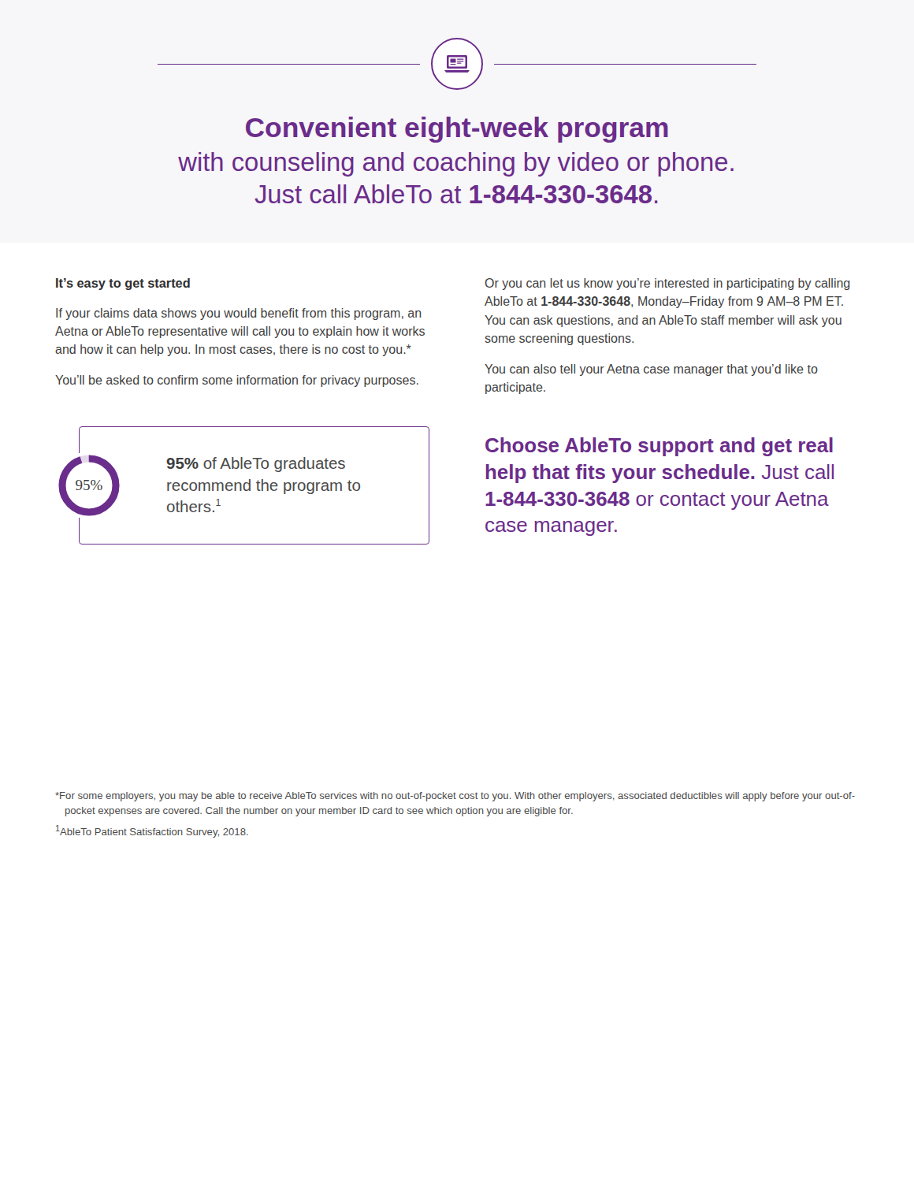Convenient eight-week program with counseling and coaching by video or phone.
Just call AbleTo at 1-844-330-3648.
It’s easy to get started
If your claims data shows you would benefit from this program, an Aetna or AbleTo representative will call you to explain how it works and how it can help you. In most cases, there is no cost to you.*
You’ll be asked to confirm some information for privacy purposes.
95% of AbleTo graduates recommend the program to others.1
95%
Or you can let us know you’re interested in participating by calling AbleTo at 1-844-330-3648, Monday–Friday from 9 AM–8 PM ET. You can ask questions, and an AbleTo staff member will ask you some screening questions.
You can also tell your Aetna case manager that you’d like to participate.
Choose AbleTo support and get real help that fits your schedule. Just call 1-844-330-3648 or contact your Aetna case manager.
*For some employers, you may be able to receive AbleTo services with no out-of-pocket cost to you. With other employers, associated deductibles will apply before your out-of-pocket expenses are covered. Call the number on your member ID card to see which option you are eligible for.
1AbleTo Patient Satisfaction Survey, 2018.